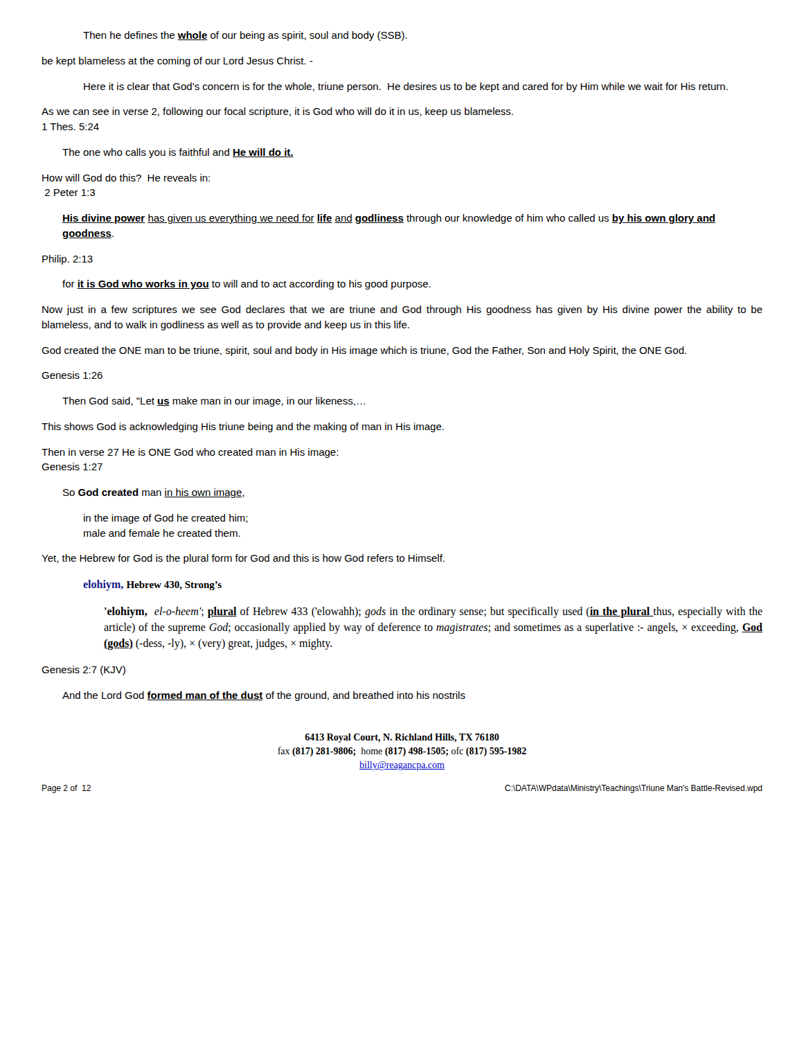Then he defines the whole of our being as spirit, soul and body (SSB).
be kept blameless at the coming of our Lord Jesus Christ. -
Here it is clear that God’s concern is for the whole, triune person. He desires us to be kept and cared for by Him while we wait for His return.
As we can see in verse 2, following our focal scripture, it is God who will do it in us, keep us blameless.
1 Thes. 5:24
The one who calls you is faithful and He will do it.
How will God do this? He reveals in:
2 Peter 1:3
His divine power has given us everything we need for life and godliness through our knowledge of him who called us by his own glory and goodness.
Philip. 2:13
for it is God who works in you to will and to act according to his good purpose.
Now just in a few scriptures we see God declares that we are triune and God through His goodness has given by His divine power the ability to be blameless, and to walk in godliness as well as to provide and keep us in this life.
God created the ONE man to be triune, spirit, soul and body in His image which is triune, God the Father, Son and Holy Spirit, the ONE God.
Genesis 1:26
Then God said, "Let us make man in our image, in our likeness,…
This shows God is acknowledging His triune being and the making of man in His image.
Then in verse 27 He is ONE God who created man in His image:
Genesis 1:27
So God created man in his own image,
in the image of God he created him;
male and female he created them.
Yet, the Hebrew for God is the plural form for God and this is how God refers to Himself.
elohiym, Hebrew 430, Strong’s
'elohiym, el-o-heem'; plural of Hebrew 433 ('elowahh); gods in the ordinary sense; but specifically used (in the plural thus, especially with the article) of the supreme God; occasionally applied by way of deference to magistrates; and sometimes as a superlative :- angels, × exceeding, God (gods) (-dess, -ly), × (very) great, judges, × mighty.
Genesis 2:7 (KJV)
And the Lord God formed man of the dust of the ground, and breathed into his nostrils
6413 Royal Court, N. Richland Hills, TX 76180
fax (817) 281-9806; home (817) 498-1505; ofc (817) 595-1982
billy@reagancpa.com
Page 2 of 12 C:\DATA\WPdata\Ministry\Teachings\Triune Man's Battle-Revised.wpd